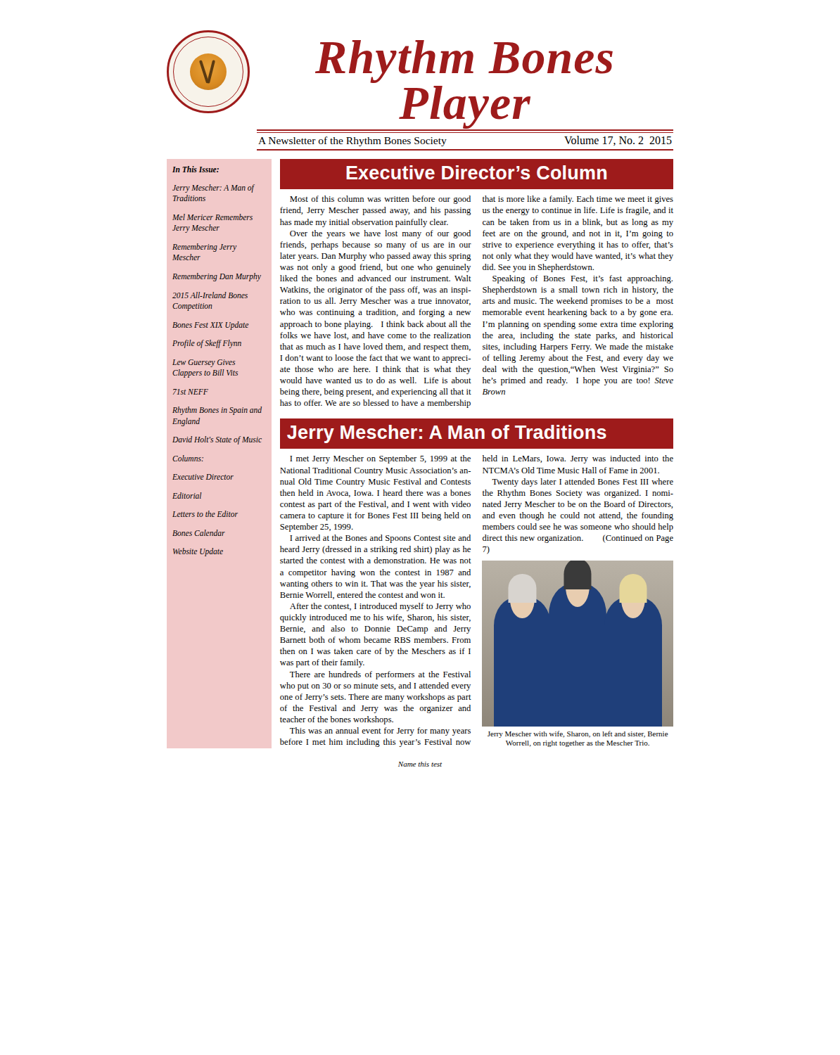Rhythm Bones Player
A Newsletter of the Rhythm Bones Society
Volume 17, No. 2 2015
In This Issue:
Jerry Mescher: A Man of Traditions
Mel Mericer Remembers Jerry Mescher
Remembering Jerry Mescher
Remembering Dan Murphy
2015 All-Ireland Bones Competition
Bones Fest XIX Update
Profile of Skeff Flynn
Lew Guersey Gives Clappers to Bill Vits
71st NEFF
Rhythm Bones in Spain and England
David Holt's State of Music
Columns:
Executive Director
Editorial
Letters to the Editor
Bones Calendar
Website Update
Executive Director’s Column
Most of this column was written before our good friend, Jerry Mescher passed away, and his passing has made my initial observation painfully clear.
Over the years we have lost many of our good friends, perhaps because so many of us are in our later years. Dan Murphy who passed away this spring was not only a good friend, but one who genuinely liked the bones and advanced our instrument. Walt Watkins, the originator of the pass off, was an inspiration to us all. Jerry Mescher was a true innovator, who was continuing a tradition, and forging a new approach to bone playing. I think back about all the folks we have lost, and have come to the realization that as much as I have loved them, and respect them, I don’t want to loose the fact that we want to appreciate those who are here. I think that is what they would have wanted us to do as well. Life is about being there, being present, and experiencing all that it has to offer. We are so blessed to have a membership that is more like a family. Each time we meet it gives us the energy to continue in life. Life is fragile, and it can be taken from us in a blink, but as long as my feet are on the ground, and not in it, I’m going to strive to experience everything it has to offer, that’s not only what they would have wanted, it’s what they did. See you in Shepherdstown.
Speaking of Bones Fest, it’s fast approaching. Shepherdstown is a small town rich in history, the arts and music. The weekend promises to be a most memorable event hearkening back to a by gone era. I’m planning on spending some extra time exploring the area, including the state parks, and historical sites, including Harpers Ferry. We made the mistake of telling Jeremy about the Fest, and every day we deal with the question,“When West Virginia?” So he’s primed and ready. I hope you are too! Steve Brown
Jerry Mescher: A Man of Traditions
I met Jerry Mescher on September 5, 1999 at the National Traditional Country Music Association’s annual Old Time Country Music Festival and Contests then held in Avoca, Iowa. I heard there was a bones contest as part of the Festival, and I went with video camera to capture it for Bones Fest III being held on September 25, 1999.
I arrived at the Bones and Spoons Contest site and heard Jerry (dressed in a striking red shirt) play as he started the contest with a demonstration. He was not a competitor having won the contest in 1987 and wanting others to win it. That was the year his sister, Bernie Worrell, entered the contest and won it.
After the contest, I introduced myself to Jerry who quickly introduced me to his wife, Sharon, his sister, Bernie, and also to Donnie DeCamp and Jerry Barnett both of whom became RBS members. From then on I was taken care of by the Meschers as if I was part of their family.
There are hundreds of performers at the Festival who put on 30 or so minute sets, and I attended every one of Jerry’s sets. There are many workshops as part of the Festival and Jerry was the organizer and teacher of the bones workshops.
This was an annual event for Jerry for many years before I met him including this year’s Festival now held in LeMars, Iowa. Jerry was inducted into the NTCMA’s Old Time Music Hall of Fame in 2001.
Twenty days later I attended Bones Fest III where the Rhythm Bones Society was organized. I nominated Jerry Mescher to be on the Board of Directors, and even though he could not attend, the founding members could see he was someone who should help direct this new organization. (Continued on Page 7)
Jerry Mescher with wife, Sharon, on left and sister, Bernie Worrell, on right together as the Mescher Trio.
Name this test